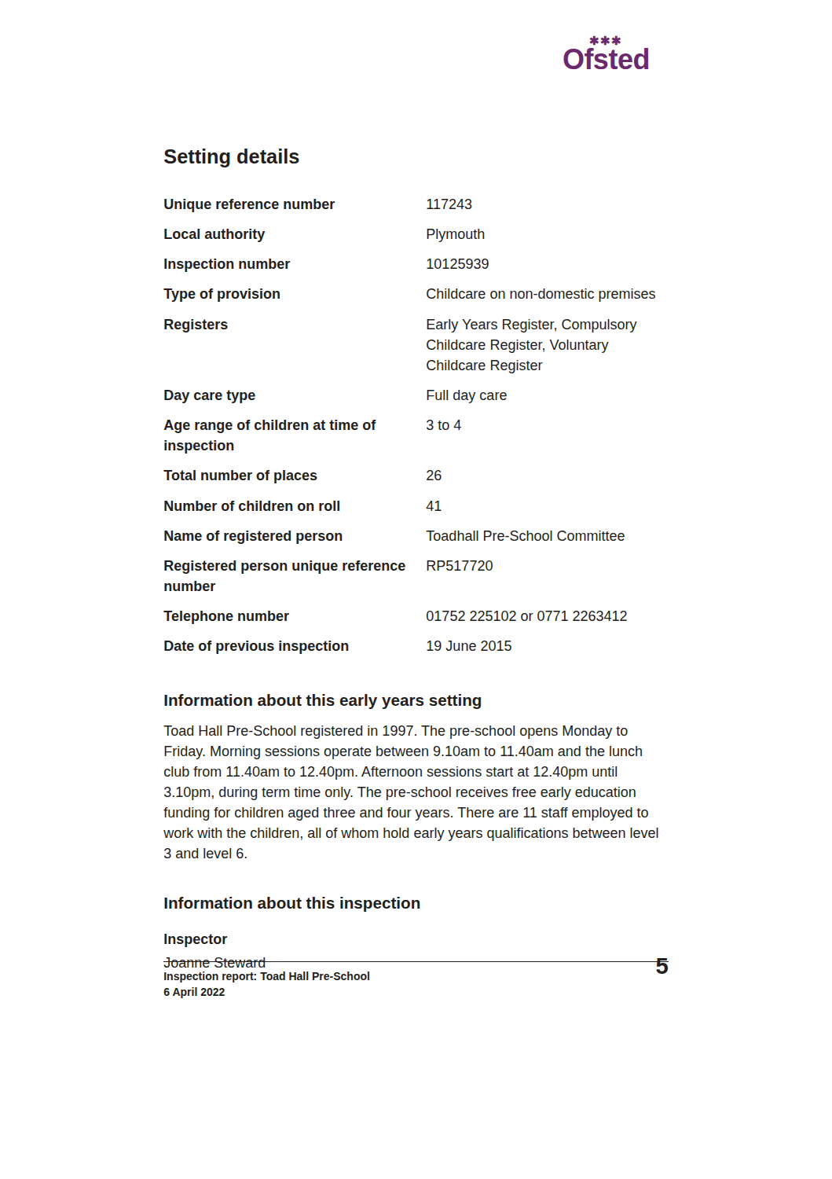✱✱✱
Ofsted
Setting details
| Unique reference number | 117243 |
| Local authority | Plymouth |
| Inspection number | 10125939 |
| Type of provision | Childcare on non-domestic premises |
| Registers | Early Years Register, Compulsory Childcare Register, Voluntary Childcare Register |
| Day care type | Full day care |
| Age range of children at time of inspection | 3 to 4 |
| Total number of places | 26 |
| Number of children on roll | 41 |
| Name of registered person | Toadhall Pre-School Committee |
| Registered person unique reference number | RP517720 |
| Telephone number | 01752 225102 or 0771 2263412 |
| Date of previous inspection | 19 June 2015 |
Information about this early years setting
Toad Hall Pre-School registered in 1997. The pre-school opens Monday to Friday. Morning sessions operate between 9.10am to 11.40am and the lunch club from 11.40am to 12.40pm. Afternoon sessions start at 12.40pm until 3.10pm, during term time only. The pre-school receives free early education funding for children aged three and four years. There are 11 staff employed to work with the children, all of whom hold early years qualifications between level 3 and level 6.
Information about this inspection
Inspector
Joanne Steward
Inspection report: Toad Hall Pre-School
6 April 2022
5